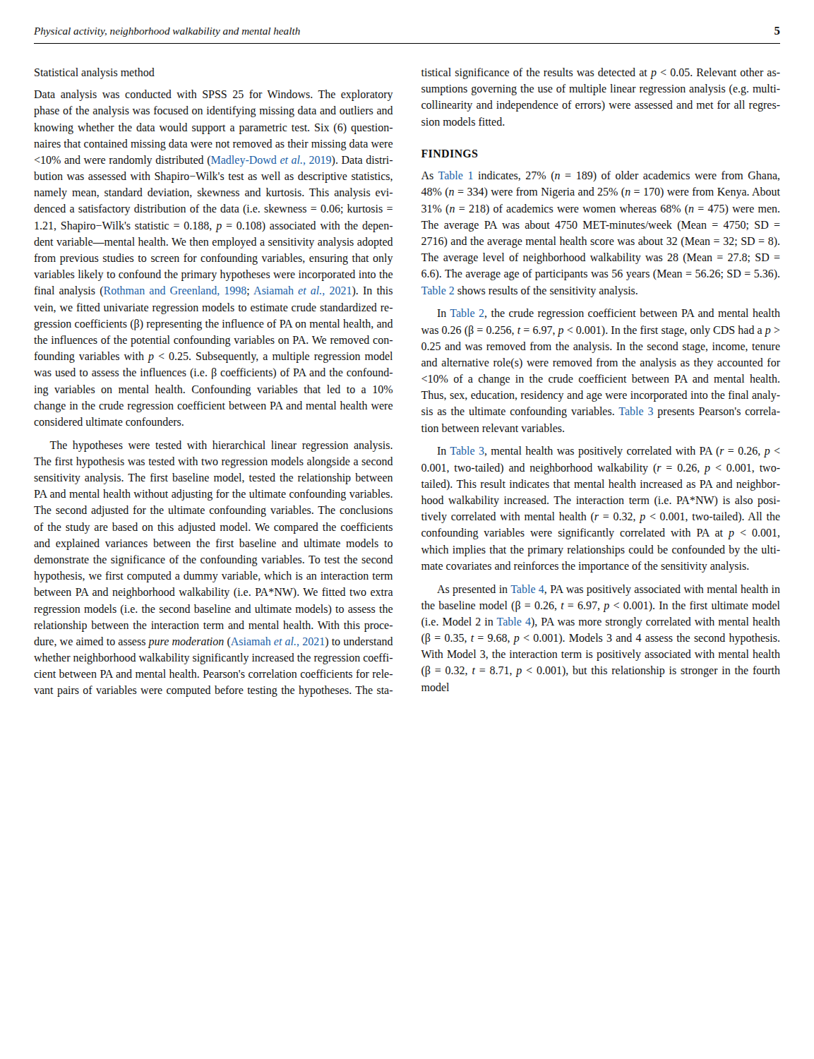Physical activity, neighborhood walkability and mental health 5
Statistical analysis method
Data analysis was conducted with SPSS 25 for Windows. The exploratory phase of the analysis was focused on identifying missing data and outliers and knowing whether the data would support a parametric test. Six (6) questionnaires that contained missing data were not removed as their missing data were <10% and were randomly distributed (Madley-Dowd et al., 2019). Data distribution was assessed with Shapiro−Wilk's test as well as descriptive statistics, namely mean, standard deviation, skewness and kurtosis. This analysis evidenced a satisfactory distribution of the data (i.e. skewness = 0.06; kurtosis = 1.21, Shapiro−Wilk's statistic = 0.188, p = 0.108) associated with the dependent variable—mental health. We then employed a sensitivity analysis adopted from previous studies to screen for confounding variables, ensuring that only variables likely to confound the primary hypotheses were incorporated into the final analysis (Rothman and Greenland, 1998; Asiamah et al., 2021). In this vein, we fitted univariate regression models to estimate crude standardized regression coefficients (β) representing the influence of PA on mental health, and the influences of the potential confounding variables on PA. We removed confounding variables with p < 0.25. Subsequently, a multiple regression model was used to assess the influences (i.e. β coefficients) of PA and the confounding variables on mental health. Confounding variables that led to a 10% change in the crude regression coefficient between PA and mental health were considered ultimate confounders.
The hypotheses were tested with hierarchical linear regression analysis. The first hypothesis was tested with two regression models alongside a second sensitivity analysis. The first baseline model, tested the relationship between PA and mental health without adjusting for the ultimate confounding variables. The second adjusted for the ultimate confounding variables. The conclusions of the study are based on this adjusted model. We compared the coefficients and explained variances between the first baseline and ultimate models to demonstrate the significance of the confounding variables. To test the second hypothesis, we first computed a dummy variable, which is an interaction term between PA and neighborhood walkability (i.e. PA*NW). We fitted two extra regression models (i.e. the second baseline and ultimate models) to assess the relationship between the interaction term and mental health. With this procedure, we aimed to assess pure moderation (Asiamah et al., 2021) to understand whether neighborhood walkability significantly increased the regression coefficient between PA and mental health. Pearson's correlation coefficients for relevant pairs of variables were computed before testing the hypotheses. The statistical significance of the results was detected at p < 0.05. Relevant other assumptions governing the use of multiple linear regression analysis (e.g. multi-collinearity and independence of errors) were assessed and met for all regression models fitted.
Findings
As Table 1 indicates, 27% (n = 189) of older academics were from Ghana, 48% (n = 334) were from Nigeria and 25% (n = 170) were from Kenya. About 31% (n = 218) of academics were women whereas 68% (n = 475) were men. The average PA was about 4750 MET-minutes/week (Mean = 4750; SD = 2716) and the average mental health score was about 32 (Mean = 32; SD = 8). The average level of neighborhood walkability was 28 (Mean = 27.8; SD = 6.6). The average age of participants was 56 years (Mean = 56.26; SD = 5.36). Table 2 shows results of the sensitivity analysis.
In Table 2, the crude regression coefficient between PA and mental health was 0.26 (β = 0.256, t = 6.97, p < 0.001). In the first stage, only CDS had a p > 0.25 and was removed from the analysis. In the second stage, income, tenure and alternative role(s) were removed from the analysis as they accounted for <10% of a change in the crude coefficient between PA and mental health. Thus, sex, education, residency and age were incorporated into the final analysis as the ultimate confounding variables. Table 3 presents Pearson's correlation between relevant variables.
In Table 3, mental health was positively correlated with PA (r = 0.26, p < 0.001, two-tailed) and neighborhood walkability (r = 0.26, p < 0.001, two-tailed). This result indicates that mental health increased as PA and neighborhood walkability increased. The interaction term (i.e. PA*NW) is also positively correlated with mental health (r = 0.32, p < 0.001, two-tailed). All the confounding variables were significantly correlated with PA at p < 0.001, which implies that the primary relationships could be confounded by the ultimate covariates and reinforces the importance of the sensitivity analysis.
As presented in Table 4, PA was positively associated with mental health in the baseline model (β = 0.26, t = 6.97, p < 0.001). In the first ultimate model (i.e. Model 2 in Table 4), PA was more strongly correlated with mental health (β = 0.35, t = 9.68, p < 0.001). Models 3 and 4 assess the second hypothesis. With Model 3, the interaction term is positively associated with mental health (β = 0.32, t = 8.71, p < 0.001), but this relationship is stronger in the fourth model